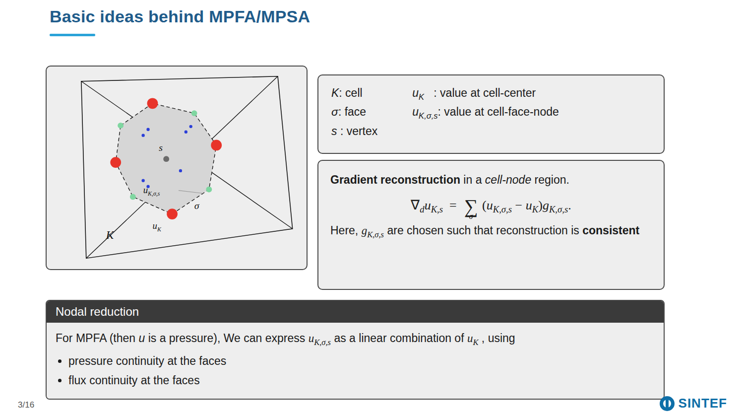Basic ideas behind MPFA/MPSA
s uK,σ,s σ uK K
| K : cell | u K : value at cell-center |
| σ : face | u K,σ,s : value at cell-face-node |
| s : vertex | |
Gradient reconstruction in a cell-node region.
∇duK,s = ∑σ (uK,σ,s − uK)gK,σ,s.
Here, gK,σ,s are chosen such that reconstruction is consistent
Nodal reduction
For MPFA (then u is a pressure), We can express uK,σ,s as a linear combination of uK , using
pressure continuity at the faces
flux continuity at the faces
3/16
SINTEF